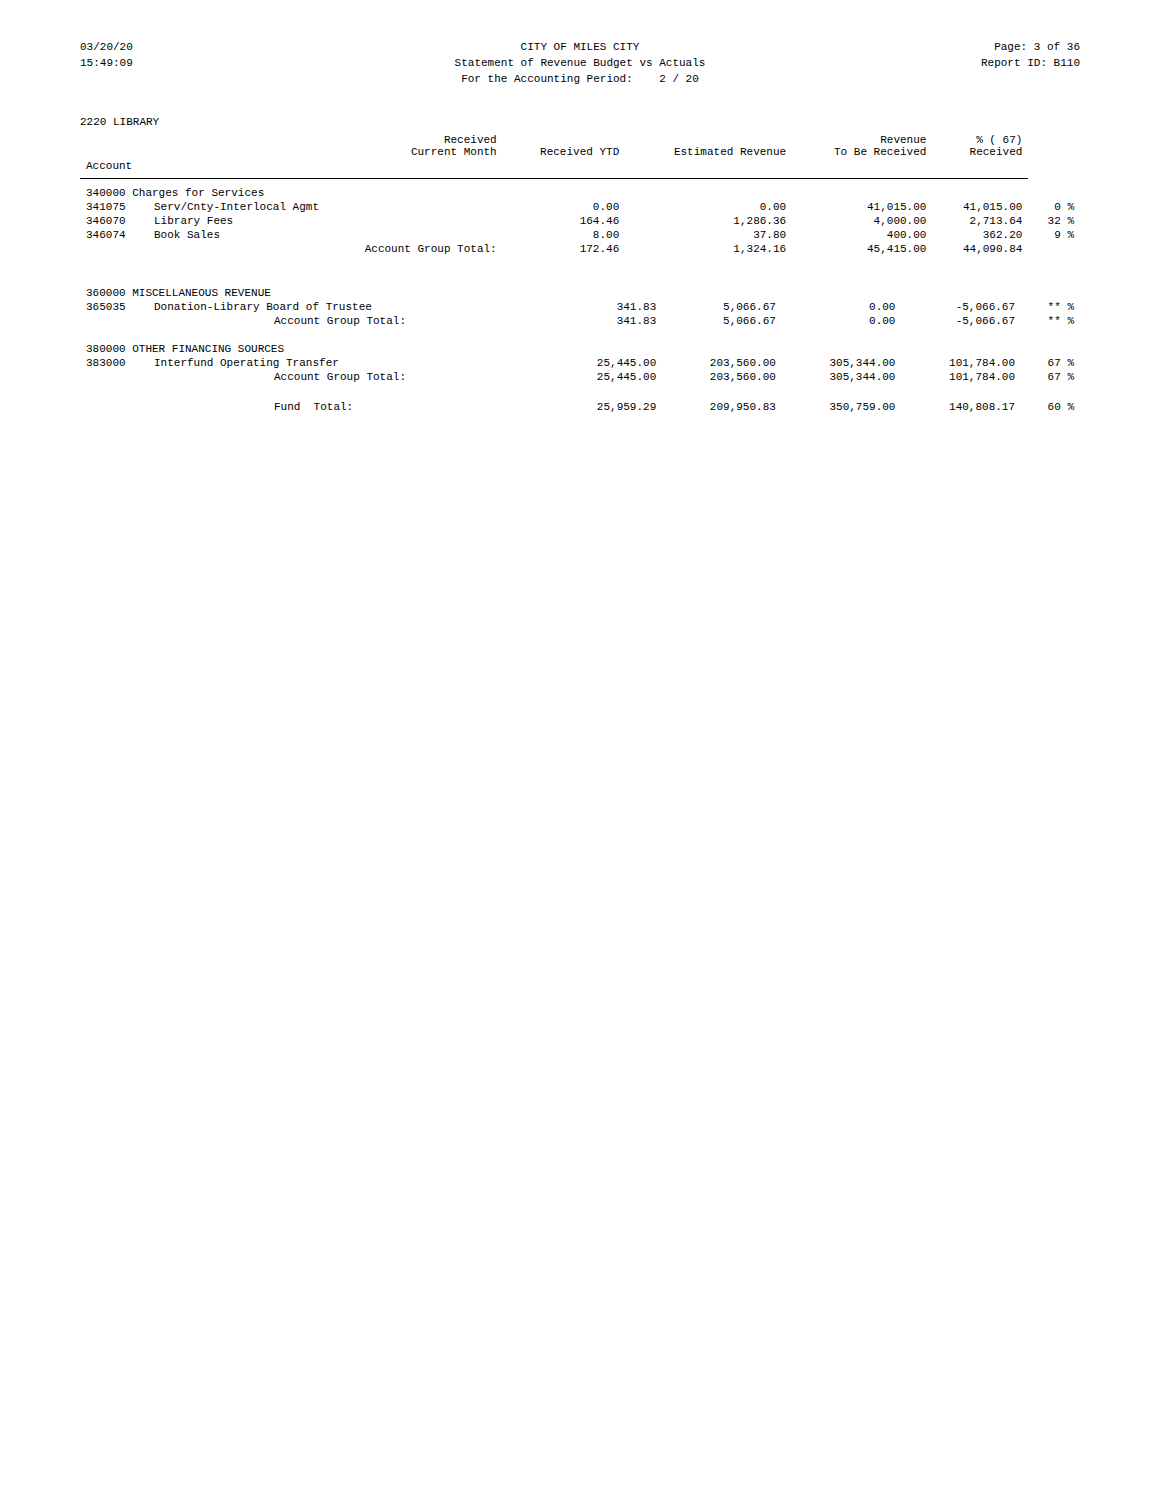03/20/20
15:49:09
CITY OF MILES CITY
Statement of Revenue Budget vs Actuals
For the Accounting Period: 2 / 20
Page: 3 of 36
Report ID: B110
2220 LIBRARY
| | Received Current Month | Received YTD | Estimated Revenue | Revenue To Be Received | % ( 67) Received |
| --- | --- | --- | --- | --- | --- |
| Account | | | | | |
| 340000 Charges for Services |
| 341075 | Serv/Cnty-Interlocal Agmt | 0.00 | 0.00 | 41,015.00 | 41,015.00 | 0 % |
| 346070 | Library Fees | 164.46 | 1,286.36 | 4,000.00 | 2,713.64 | 32 % |
| 346074 | Book Sales | 8.00 | 37.80 | 400.00 | 362.20 | 9 % |
| | Account Group Total: | 172.46 | 1,324.16 | 45,415.00 | 44,090.84 |
| 360000 MISCELLANEOUS REVENUE |
| 365035 | Donation-Library Board of Trustee | 341.83 | 5,066.67 | 0.00 | -5,066.67 | ** % |
| | Account Group Total: | 341.83 | 5,066.67 | 0.00 | -5,066.67 | ** % |
| 380000 OTHER FINANCING SOURCES |
| 383000 | Interfund Operating Transfer | 25,445.00 | 203,560.00 | 305,344.00 | 101,784.00 | 67 % |
| | Account Group Total: | 25,445.00 | 203,560.00 | 305,344.00 | 101,784.00 | 67 % |
| | Fund Total: | 25,959.29 | 209,950.83 | 350,759.00 | 140,808.17 | 60 % |